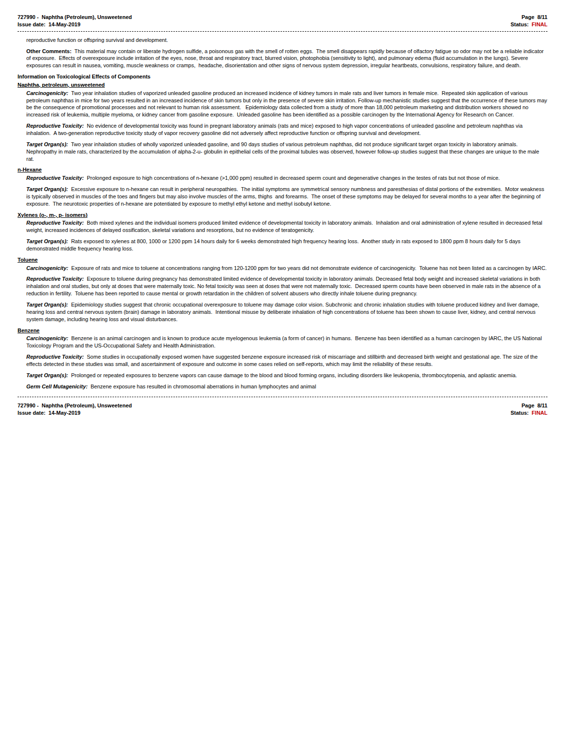727990 - Naphtha (Petroleum), Unsweetened
Issue date: 14-May-2019
Page 8/11
Status: FINAL
reproductive function or offspring survival and development.
Other Comments: This material may contain or liberate hydrogen sulfide, a poisonous gas with the smell of rotten eggs. The smell disappears rapidly because of olfactory fatigue so odor may not be a reliable indicator of exposure. Effects of overexposure include irritation of the eyes, nose, throat and respiratory tract, blurred vision, photophobia (sensitivity to light), and pulmonary edema (fluid accumulation in the lungs). Severe exposures can result in nausea, vomiting, muscle weakness or cramps, headache, disorientation and other signs of nervous system depression, irregular heartbeats, convulsions, respiratory failure, and death.
Information on Toxicological Effects of Components
Naphtha, petroleum, unsweetened
Carcinogenicity: Two year inhalation studies of vaporized unleaded gasoline produced an increased incidence of kidney tumors in male rats and liver tumors in female mice. Repeated skin application of various petroleum naphthas in mice for two years resulted in an increased incidence of skin tumors but only in the presence of severe skin irritation. Follow-up mechanistic studies suggest that the occurrence of these tumors may be the consequence of promotional processes and not relevant to human risk assessment. Epidemiology data collected from a study of more than 18,000 petroleum marketing and distribution workers showed no increased risk of leukemia, multiple myeloma, or kidney cancer from gasoline exposure. Unleaded gasoline has been identified as a possible carcinogen by the International Agency for Research on Cancer.
Reproductive Toxicity: No evidence of developmental toxicity was found in pregnant laboratory animals (rats and mice) exposed to high vapor concentrations of unleaded gasoline and petroleum naphthas via inhalation. A two-generation reproductive toxicity study of vapor recovery gasoline did not adversely affect reproductive function or offspring survival and development.
Target Organ(s): Two year inhalation studies of wholly vaporized unleaded gasoline, and 90 days studies of various petroleum naphthas, did not produce significant target organ toxicity in laboratory animals. Nephropathy in male rats, characterized by the accumulation of alpha-2-u- globulin in epithelial cells of the proximal tubules was observed, however follow-up studies suggest that these changes are unique to the male rat.
n-Hexane
Reproductive Toxicity: Prolonged exposure to high concentrations of n-hexane (>1,000 ppm) resulted in decreased sperm count and degenerative changes in the testes of rats but not those of mice.
Target Organ(s): Excessive exposure to n-hexane can result in peripheral neuropathies. The initial symptoms are symmetrical sensory numbness and paresthesias of distal portions of the extremities. Motor weakness is typically observed in muscles of the toes and fingers but may also involve muscles of the arms, thighs and forearms. The onset of these symptoms may be delayed for several months to a year after the beginning of exposure. The neurotoxic properties of n-hexane are potentiated by exposure to methyl ethyl ketone and methyl isobutyl ketone.
Xylenes (o-, m-, p- isomers)
Reproductive Toxicity: Both mixed xylenes and the individual isomers produced limited evidence of developmental toxicity in laboratory animals. Inhalation and oral administration of xylene resulted in decreased fetal weight, increased incidences of delayed ossification, skeletal variations and resorptions, but no evidence of teratogenicity.
Target Organ(s): Rats exposed to xylenes at 800, 1000 or 1200 ppm 14 hours daily for 6 weeks demonstrated high frequency hearing loss. Another study in rats exposed to 1800 ppm 8 hours daily for 5 days demonstrated middle frequency hearing loss.
Toluene
Carcinogenicity: Exposure of rats and mice to toluene at concentrations ranging from 120-1200 ppm for two years did not demonstrate evidence of carcinogenicity. Toluene has not been listed as a carcinogen by IARC.
Reproductive Toxicity: Exposure to toluene during pregnancy has demonstrated limited evidence of developmental toxicity in laboratory animals. Decreased fetal body weight and increased skeletal variations in both inhalation and oral studies, but only at doses that were maternally toxic. No fetal toxicity was seen at doses that were not maternally toxic. Decreased sperm counts have been observed in male rats in the absence of a reduction in fertility. Toluene has been reported to cause mental or growth retardation in the children of solvent abusers who directly inhale toluene during pregnancy.
Target Organ(s): Epidemiology studies suggest that chronic occupational overexposure to toluene may damage color vision. Subchronic and chronic inhalation studies with toluene produced kidney and liver damage, hearing loss and central nervous system (brain) damage in laboratory animals. Intentional misuse by deliberate inhalation of high concentrations of toluene has been shown to cause liver, kidney, and central nervous system damage, including hearing loss and visual disturbances.
Benzene
Carcinogenicity: Benzene is an animal carcinogen and is known to produce acute myelogenous leukemia (a form of cancer) in humans. Benzene has been identified as a human carcinogen by IARC, the US National Toxicology Program and the US-Occupational Safety and Health Administration.
Reproductive Toxicity: Some studies in occupationally exposed women have suggested benzene exposure increased risk of miscarriage and stillbirth and decreased birth weight and gestational age. The size of the effects detected in these studies was small, and ascertainment of exposure and outcome in some cases relied on self-reports, which may limit the reliability of these results.
Target Organ(s): Prolonged or repeated exposures to benzene vapors can cause damage to the blood and blood forming organs, including disorders like leukopenia, thrombocytopenia, and aplastic anemia.
Germ Cell Mutagenicity: Benzene exposure has resulted in chromosomal aberrations in human lymphocytes and animal
727990 - Naphtha (Petroleum), Unsweetened
Issue date: 14-May-2019
Page 8/11
Status: FINAL